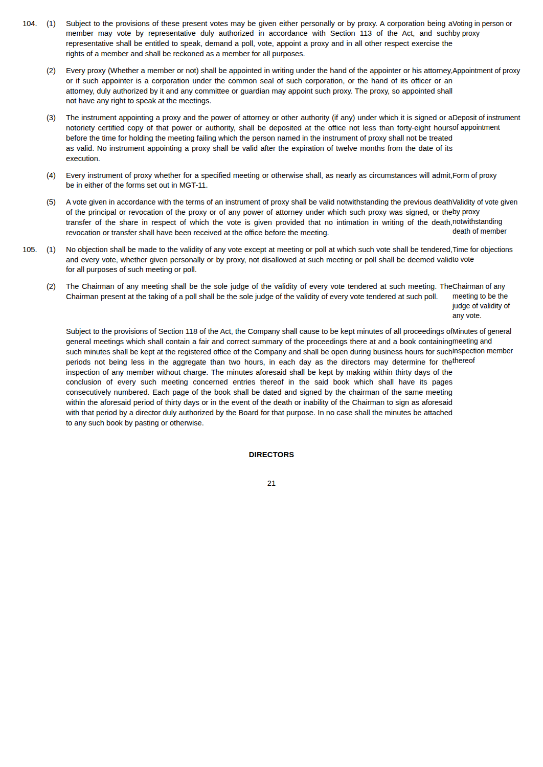| 104. | (1) | Subject to the provisions of these present votes may be given either personally or by proxy. A corporation being a member may vote by representative duly authorized in accordance with Section 113 of the Act, and such representative shall be entitled to speak, demand a poll, vote, appoint a proxy and in all other respect exercise the rights of a member and shall be reckoned as a member for all purposes. | Voting in person or by proxy |
| | (2) | Every proxy (Whether a member or not) shall be appointed in writing under the hand of the appointer or his attorney, or if such appointer is a corporation under the common seal of such corporation, or the hand of its officer or an attorney, duly authorized by it and any committee or guardian may appoint such proxy. The proxy, so appointed shall not have any right to speak at the meetings. | Appointment of proxy |
| | (3) | The instrument appointing a proxy and the power of attorney or other authority (if any) under which it is signed or a notoriety certified copy of that power or authority, shall be deposited at the office not less than forty-eight hours before the time for holding the meeting failing which the person named in the instrument of proxy shall not be treated as valid. No instrument appointing a proxy shall be valid after the expiration of twelve months from the date of its execution. | Deposit of instrument of appointment |
| | (4) | Every instrument of proxy whether for a specified meeting or otherwise shall, as nearly as circumstances will admit, be in either of the forms set out in MGT-11. | Form of proxy |
| | (5) | A vote given in accordance with the terms of an instrument of proxy shall be valid notwithstanding the previous death of the principal or revocation of the proxy or of any power of attorney under which such proxy was signed, or the transfer of the share in respect of which the vote is given provided that no intimation in writing of the death, revocation or transfer shall have been received at the office before the meeting. | Validity of vote given by proxy notwithstanding death of member |
| 105. | (1) | No objection shall be made to the validity of any vote except at meeting or poll at which such vote shall be tendered, and every vote, whether given personally or by proxy, not disallowed at such meeting or poll shall be deemed valid for all purposes of such meeting or poll. | Time for objections to vote |
| | (2) | The Chairman of any meeting shall be the sole judge of the validity of every vote tendered at such meeting. The Chairman present at the taking of a poll shall be the sole judge of the validity of every vote tendered at such poll. | Chairman of any meeting to be the judge of validity of any vote. |
| | | Subject to the provisions of Section 118 of the Act, the Company shall cause to be kept minutes of all proceedings of general meetings which shall contain a fair and correct summary of the proceedings there at and a book containing such minutes shall be kept at the registered office of the Company and shall be open during business hours for such periods not being less in the aggregate than two hours, in each day as the directors may determine for the inspection of any member without charge. The minutes aforesaid shall be kept by making within thirty days of the conclusion of every such meeting concerned entries thereof in the said book which shall have its pages consecutively numbered. Each page of the book shall be dated and signed by the chairman of the same meeting within the aforesaid period of thirty days or in the event of the death or inability of the Chairman to sign as aforesaid with that period by a director duly authorized by the Board for that purpose. In no case shall the minutes be attached to any such book by pasting or otherwise. | Minutes of general meeting and inspection member thereof |
DIRECTORS
21